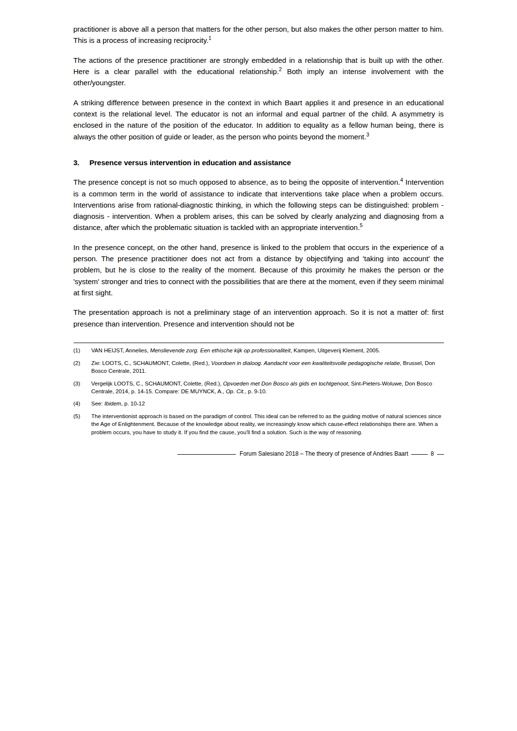practitioner is above all a person that matters for the other person, but also makes the other person matter to him. This is a process of increasing reciprocity.1
The actions of the presence practitioner are strongly embedded in a relationship that is built up with the other. Here is a clear parallel with the educational relationship.2 Both imply an intense involvement with the other/youngster.
A striking difference between presence in the context in which Baart applies it and presence in an educational context is the relational level. The educator is not an informal and equal partner of the child. A asymmetry is enclosed in the nature of the position of the educator. In addition to equality as a fellow human being, there is always the other position of guide or leader, as the person who points beyond the moment.3
3. Presence versus intervention in education and assistance
The presence concept is not so much opposed to absence, as to being the opposite of intervention.4 Intervention is a common term in the world of assistance to indicate that interventions take place when a problem occurs. Interventions arise from rational-diagnostic thinking, in which the following steps can be distinguished: problem - diagnosis - intervention. When a problem arises, this can be solved by clearly analyzing and diagnosing from a distance, after which the problematic situation is tackled with an appropriate intervention.5
In the presence concept, on the other hand, presence is linked to the problem that occurs in the experience of a person. The presence practitioner does not act from a distance by objectifying and 'taking into account' the problem, but he is close to the reality of the moment. Because of this proximity he makes the person or the 'system' stronger and tries to connect with the possibilities that are there at the moment, even if they seem minimal at first sight.
The presentation approach is not a preliminary stage of an intervention approach. So it is not a matter of: first presence than intervention. Presence and intervention should not be
(1) VAN HEIJST, Annelies, Menslievende zorg. Een ethische kijk op professionaliteit, Kampen, Uitgeverij Klement, 2005.
(2) Zie: LOOTS, C., SCHAUMONT, Colette, (Red.), Voordoen in dialoog. Aandacht voor een kwaliteitsvolle pedagogische relatie, Brussel, Don Bosco Centrale, 2011.
(3) Vergelijk LOOTS, C., SCHAUMONT, Colette, (Red.), Opvoeden met Don Bosco als gids en tochtgenoot, Sint-Pieters-Woluwe, Don Bosco Centrale, 2014, p. 14-15. Compare: DE MUYNCK, A., Op. Cit., p. 9-10.
(4) See: Ibidem, p. 10-12
(5) The interventionist approach is based on the paradigm of control. This ideal can be referred to as the guiding motive of natural sciences since the Age of Enlightenment. Because of the knowledge about reality, we increasingly know which cause-effect relationships there are. When a problem occurs, you have to study it. If you find the cause, you'll find a solution. Such is the way of reasoning.
Forum Salesiano 2018 – The theory of presence of Andries Baart 8